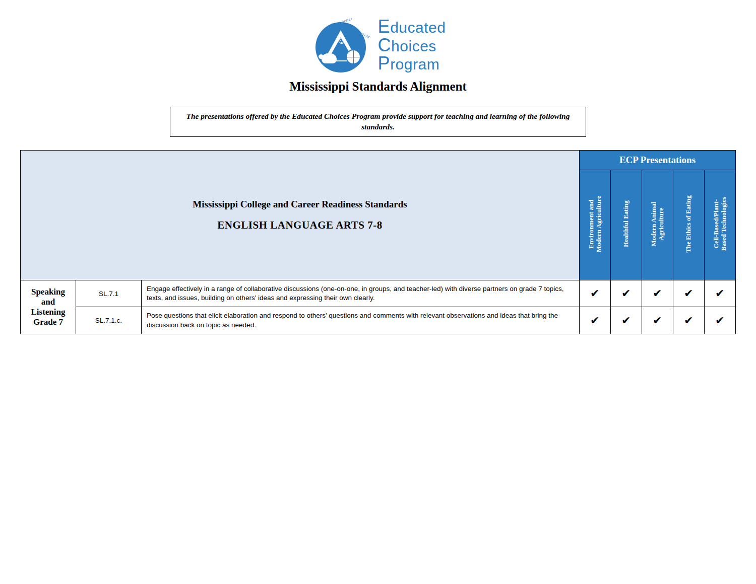educating for a better world
☺
Educated
Choices
Program
Mississippi Standards Alignment
The presentations offered by the Educated Choices Program provide support for teaching and learning of the following standards.
| Mississippi College and Career Readiness Standards ENGLISH LANGUAGE ARTS 7-8 | ECP Presentations |
| Environment and Modern Agriculture | Healthful Eating | Modern Animal Agriculture | The Ethics of Eating | Cell-Based/Plant- Based Technologies |
| Speaking and Listening Grade 7 | SL.7.1 | Engage effectively in a range of collaborative discussions (one-on-one, in groups, and teacher-led) with diverse partners on grade 7 topics, texts, and issues, building on others' ideas and expressing their own clearly. | ✔ | ✔ | ✔ | ✔ | ✔ |
| SL.7.1.c. | Pose questions that elicit elaboration and respond to others' questions and comments with relevant observations and ideas that bring the discussion back on topic as needed. | ✔ | ✔ | ✔ | ✔ | ✔ |